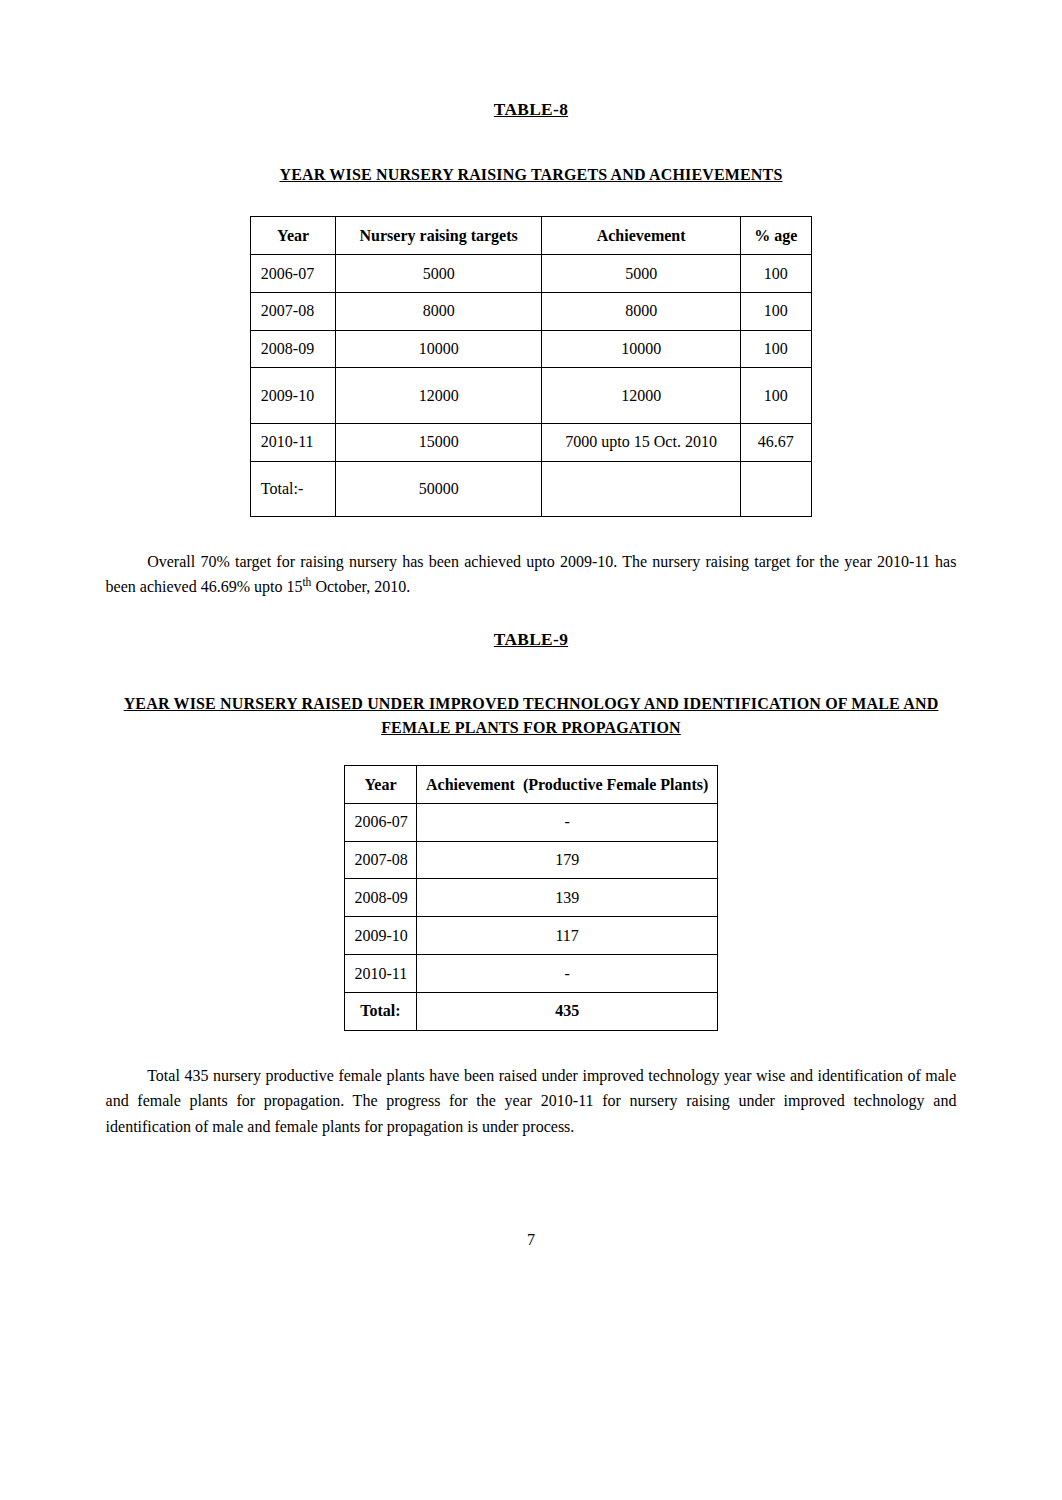TABLE-8
YEAR WISE NURSERY RAISING TARGETS AND ACHIEVEMENTS
| Year | Nursery raising targets | Achievement | % age |
| --- | --- | --- | --- |
| 2006-07 | 5000 | 5000 | 100 |
| 2007-08 | 8000 | 8000 | 100 |
| 2008-09 | 10000 | 10000 | 100 |
| 2009-10 | 12000 | 12000 | 100 |
| 2010-11 | 15000 | 7000 upto 15 Oct. 2010 | 46.67 |
| Total:- | 50000 | | |
Overall 70% target for raising nursery has been achieved upto 2009-10. The nursery raising target for the year 2010-11 has been achieved 46.69% upto 15th October, 2010.
TABLE-9
YEAR WISE NURSERY RAISED UNDER IMPROVED TECHNOLOGY AND IDENTIFICATION OF MALE AND FEMALE PLANTS FOR PROPAGATION
| Year | Achievement (Productive Female Plants) |
| --- | --- |
| 2006-07 | - |
| 2007-08 | 179 |
| 2008-09 | 139 |
| 2009-10 | 117 |
| 2010-11 | - |
| Total: | 435 |
Total 435 nursery productive female plants have been raised under improved technology year wise and identification of male and female plants for propagation. The progress for the year 2010-11 for nursery raising under improved technology and identification of male and female plants for propagation is under process.
7